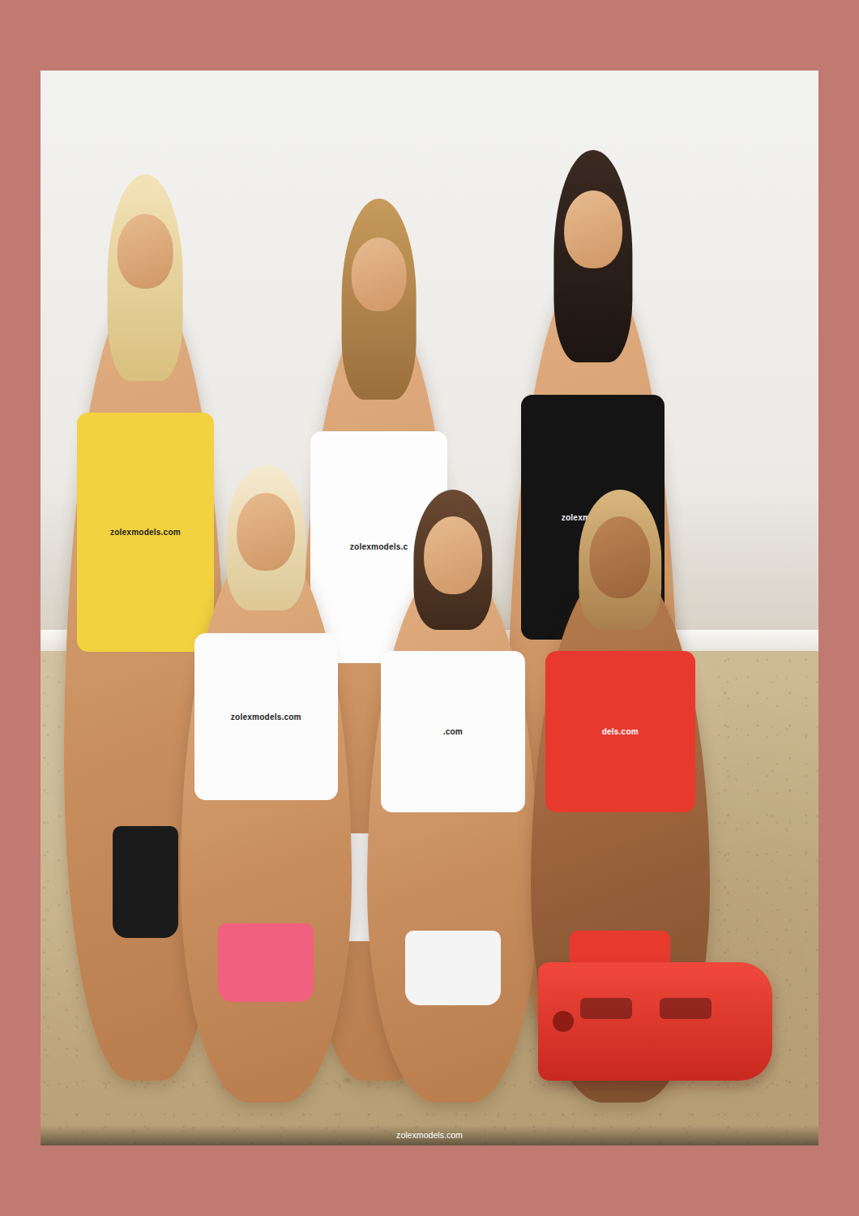Zolex Models group photograph on the beach
zolexmodels.com
zolexmodels.c
zolexmodels.co
zolexmodels.com
.com
dels.com
zolexmodels.com